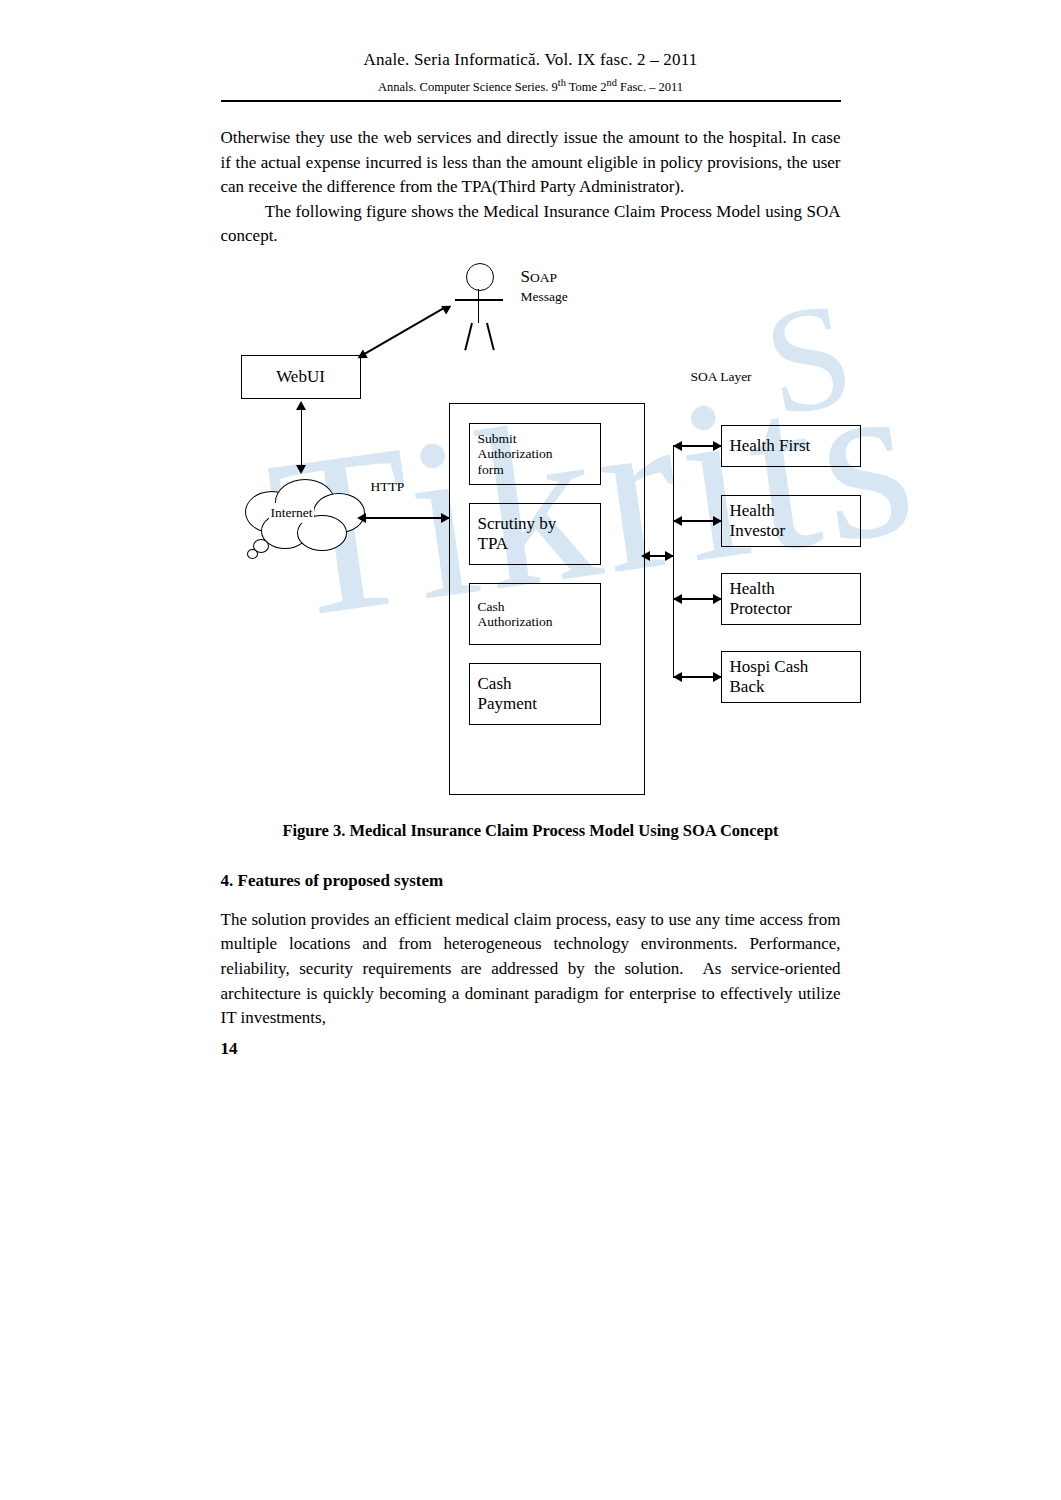Tikrits
S
Anale. Seria Informatică. Vol. IX fasc. 2 – 2011
Annals. Computer Science Series. 9th Tome 2nd Fasc. – 2011
Otherwise they use the web services and directly issue the amount to the hospital. In case if the actual expense incurred is less than the amount eligible in policy provisions, the user can receive the difference from the TPA(Third Party Administrator).
The following figure shows the Medical Insurance Claim Process Model using SOA concept.
SOAP
Message
WebUI
SOA Layer
Submit
Authorization
form
Scrutiny by
TPA
Cash
Authorization
Cash
Payment
Health First
Health
Investor
Health
Protector
Hospi Cash
Back
Internet
HTTP
Figure 3. Medical Insurance Claim Process Model Using SOA Concept
4. Features of proposed system
The solution provides an efficient medical claim process, easy to use any time access from multiple locations and from heterogeneous technology environments. Performance, reliability, security requirements are addressed by the solution. As service-oriented architecture is quickly becoming a dominant paradigm for enterprise to effectively utilize IT investments,
14